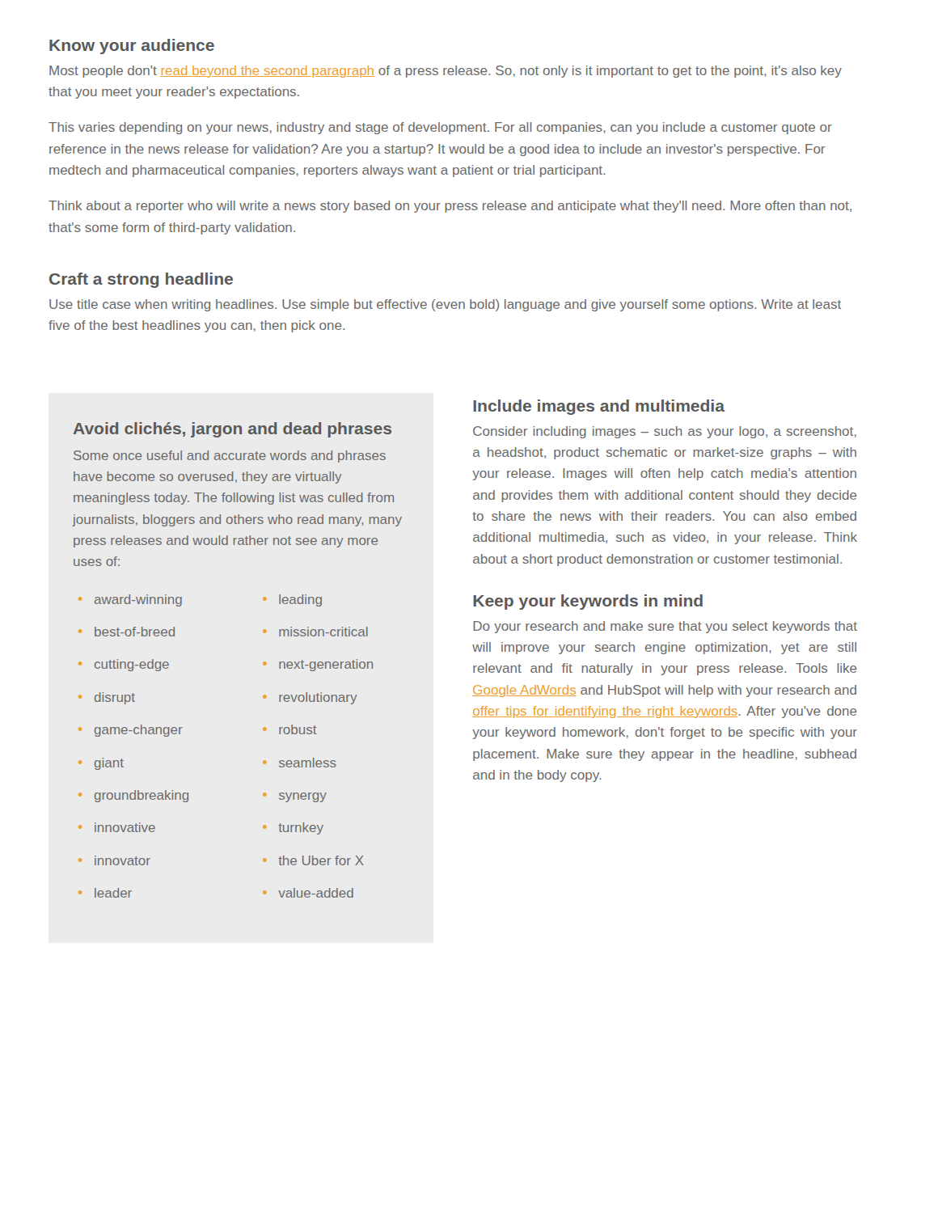Know your audience
Most people don't read beyond the second paragraph of a press release. So, not only is it important to get to the point, it's also key that you meet your reader's expectations.
This varies depending on your news, industry and stage of development. For all companies, can you include a customer quote or reference in the news release for validation? Are you a startup? It would be a good idea to include an investor's perspective. For medtech and pharmaceutical companies, reporters always want a patient or trial participant.
Think about a reporter who will write a news story based on your press release and anticipate what they'll need. More often than not, that's some form of third-party validation.
Craft a strong headline
Use title case when writing headlines. Use simple but effective (even bold) language and give yourself some options. Write at least five of the best headlines you can, then pick one.
Avoid clichés, jargon and dead phrases
Some once useful and accurate words and phrases have become so overused, they are virtually meaningless today. The following list was culled from journalists, bloggers and others who read many, many press releases and would rather not see any more uses of:
award-winning
best-of-breed
cutting-edge
disrupt
game-changer
giant
groundbreaking
innovative
innovator
leader
leading
mission-critical
next-generation
revolutionary
robust
seamless
synergy
turnkey
the Uber for X
value-added
Include images and multimedia
Consider including images – such as your logo, a screenshot, a headshot, product schematic or market-size graphs – with your release. Images will often help catch media's attention and provides them with additional content should they decide to share the news with their readers. You can also embed additional multimedia, such as video, in your release. Think about a short product demonstration or customer testimonial.
Keep your keywords in mind
Do your research and make sure that you select keywords that will improve your search engine optimization, yet are still relevant and fit naturally in your press release. Tools like Google AdWords and HubSpot will help with your research and offer tips for identifying the right keywords. After you've done your keyword homework, don't forget to be specific with your placement. Make sure they appear in the headline, subhead and in the body copy.